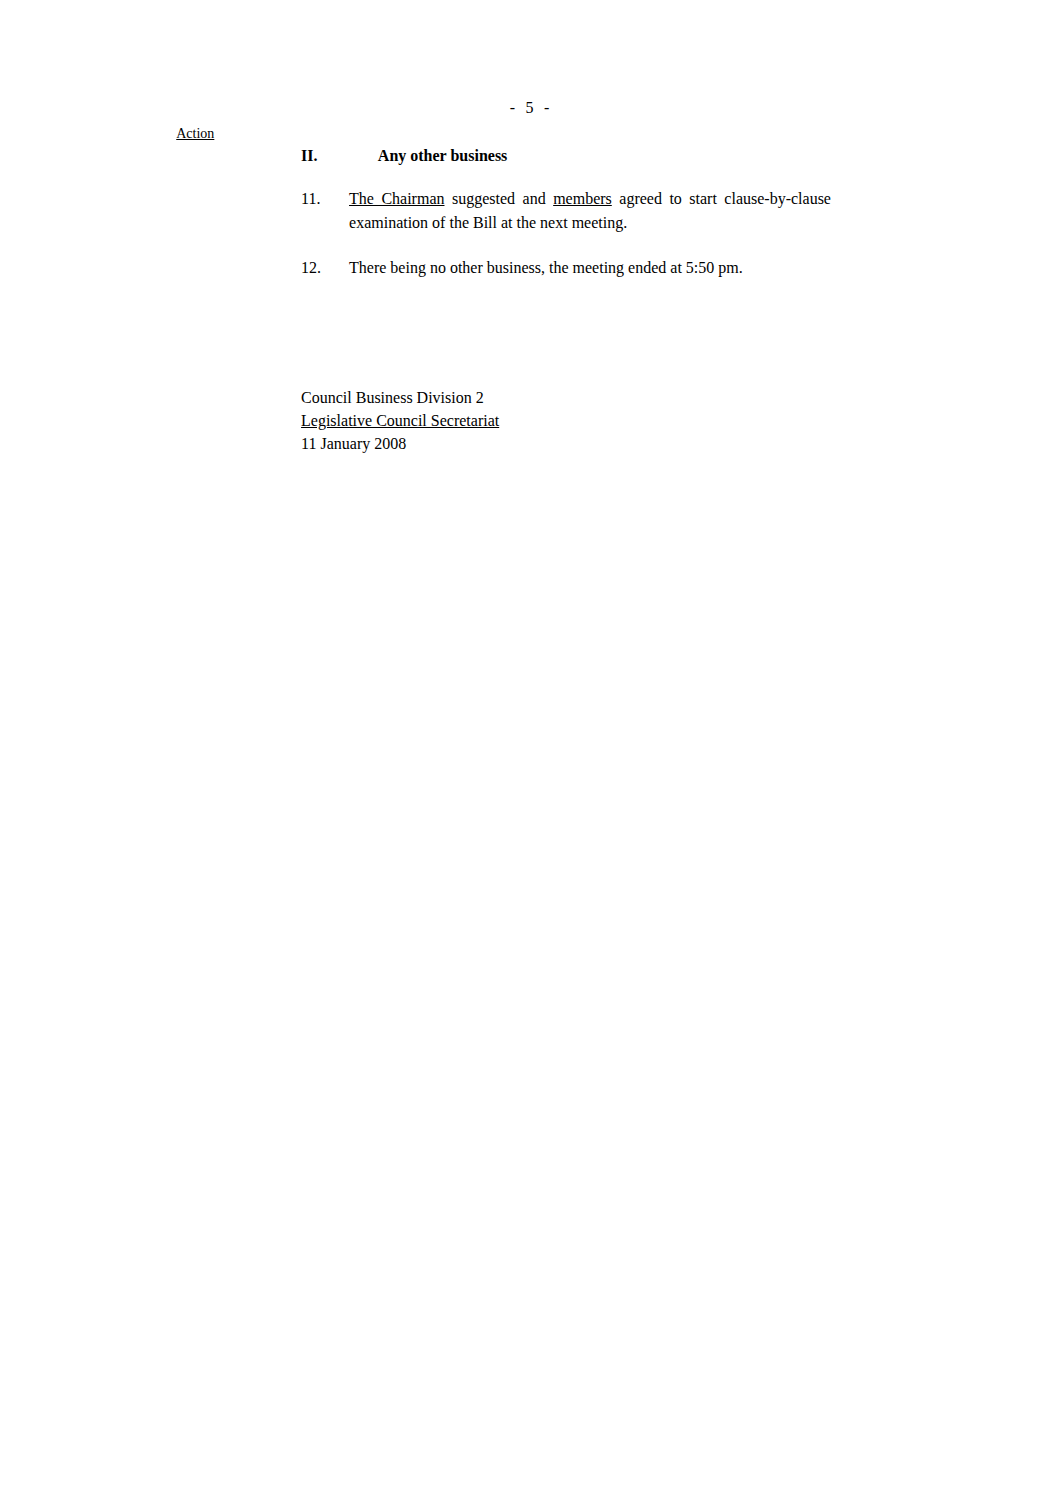- 5 -
Action
II. Any other business
11. The Chairman suggested and members agreed to start clause-by-clause examination of the Bill at the next meeting.
12. There being no other business, the meeting ended at 5:50 pm.
Council Business Division 2
Legislative Council Secretariat
11 January 2008